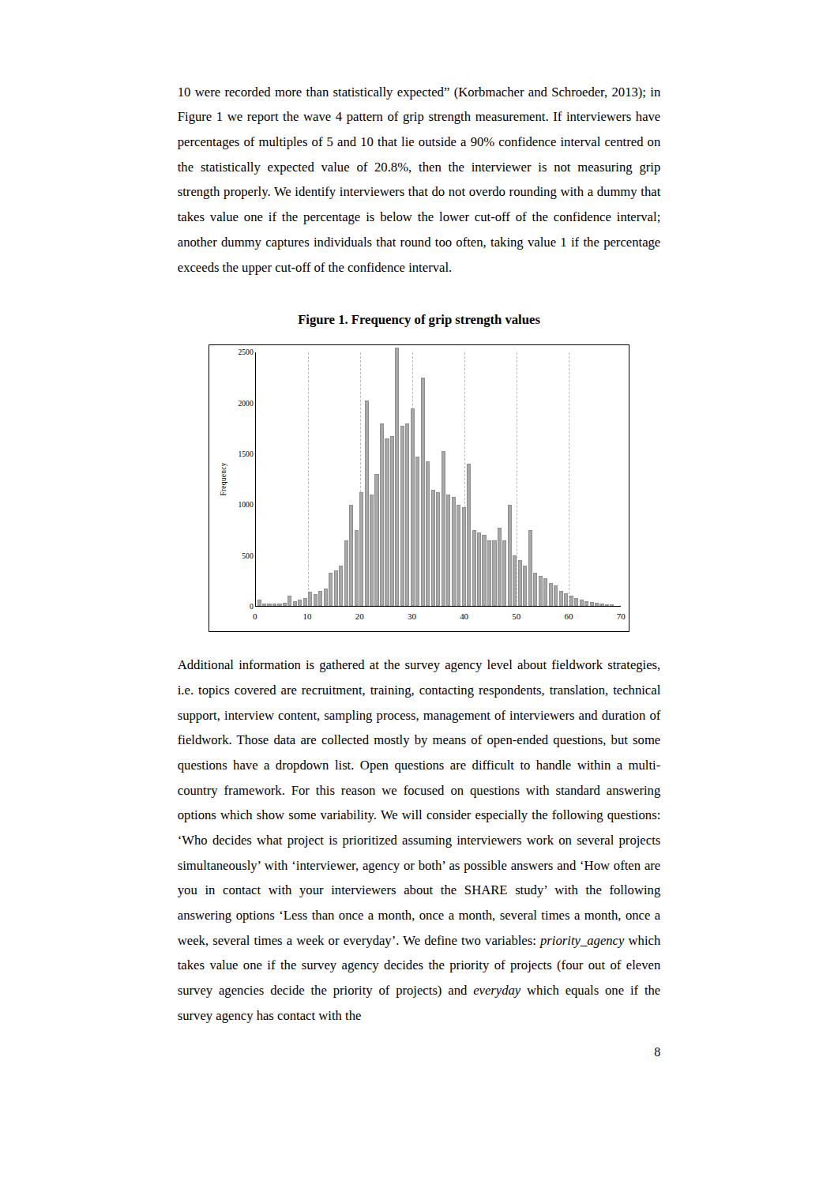10 were recorded more than statistically expected” (Korbmacher and Schroeder, 2013); in Figure 1 we report the wave 4 pattern of grip strength measurement. If interviewers have percentages of multiples of 5 and 10 that lie outside a 90% confidence interval centred on the statistically expected value of 20.8%, then the interviewer is not measuring grip strength properly. We identify interviewers that do not overdo rounding with a dummy that takes value one if the percentage is below the lower cut-off of the confidence interval; another dummy captures individuals that round too often, taking value 1 if the percentage exceeds the upper cut-off of the confidence interval.
Figure 1. Frequency of grip strength values
Frequency
2500 2000 1500 1000 500 0
0 10 20 30 40 50 60 70
Additional information is gathered at the survey agency level about fieldwork strategies, i.e. topics covered are recruitment, training, contacting respondents, translation, technical support, interview content, sampling process, management of interviewers and duration of fieldwork. Those data are collected mostly by means of open-ended questions, but some questions have a dropdown list. Open questions are difficult to handle within a multi-country framework. For this reason we focused on questions with standard answering options which show some variability. We will consider especially the following questions: ‘Who decides what project is prioritized assuming interviewers work on several projects simultaneously’ with ‘interviewer, agency or both’ as possible answers and ‘How often are you in contact with your interviewers about the SHARE study’ with the following answering options ‘Less than once a month, once a month, several times a month, once a week, several times a week or everyday’. We define two variables: priority_agency which takes value one if the survey agency decides the priority of projects (four out of eleven survey agencies decide the priority of projects) and everyday which equals one if the survey agency has contact with the
8